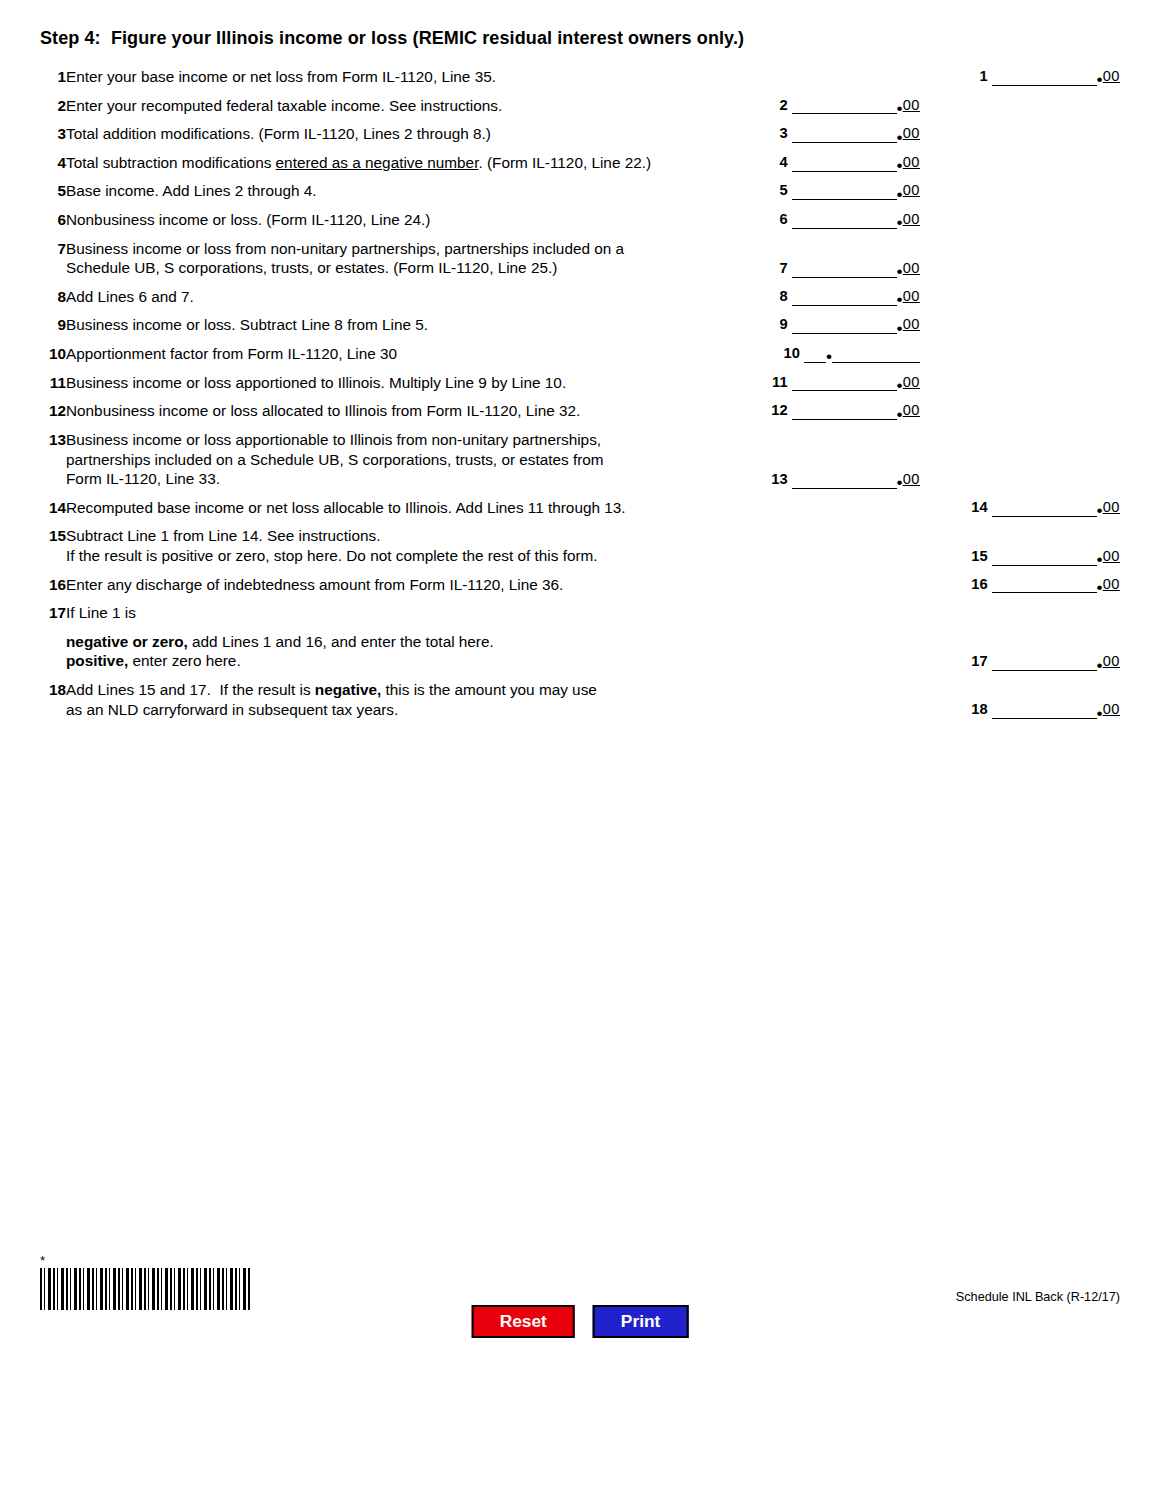Step 4: Figure your Illinois income or loss (REMIC residual interest owners only.)
| 1 | Enter your base income or net loss from Form IL-1120, Line 35. | | 1 • 00 |
| 2 | Enter your recomputed federal taxable income. See instructions. | 2 • 00 | |
| 3 | Total addition modifications. (Form IL-1120, Lines 2 through 8.) | 3 • 00 | |
| 4 | Total subtraction modifications entered as a negative number . (Form IL-1120, Line 22.) | 4 • 00 | |
| 5 | Base income. Add Lines 2 through 4. | 5 • 00 | |
| 6 | Nonbusiness income or loss. (Form IL-1120, Line 24.) | 6 • 00 | |
| 7 | Business income or loss from non-unitary partnerships, partnerships included on a Schedule UB, S corporations, trusts, or estates. (Form IL-1120, Line 25.) | 7 • 00 | |
| 8 | Add Lines 6 and 7. | 8 • 00 | |
| 9 | Business income or loss. Subtract Line 8 from Line 5. | 9 • 00 | |
| 10 | Apportionment factor from Form IL-1120, Line 30 | 10 • | |
| 11 | Business income or loss apportioned to Illinois. Multiply Line 9 by Line 10. | 11 • 00 | |
| 12 | Nonbusiness income or loss allocated to Illinois from Form IL-1120, Line 32. | 12 • 00 | |
| 13 | Business income or loss apportionable to Illinois from non-unitary partnerships, partnerships included on a Schedule UB, S corporations, trusts, or estates from Form IL-1120, Line 33. | 13 • 00 | |
| 14 | Recomputed base income or net loss allocable to Illinois. Add Lines 11 through 13. | | 14 • 00 |
| 15 | Subtract Line 1 from Line 14. See instructions. If the result is positive or zero, stop here. Do not complete the rest of this form. | | 15 • 00 |
| 16 | Enter any discharge of indebtedness amount from Form IL-1120, Line 36. | | 16 • 00 |
| 17 | If Line 1 is | | |
| | negative or zero, add Lines 1 and 16, and enter the total here. positive, enter zero here. | | 17 • 00 |
| 18 | Add Lines 15 and 17. If the result is negative, this is the amount you may use as an NLD carryforward in subsequent tax years. | | 18 • 00 |
*
Schedule INL Back (R-12/17)
Reset Print